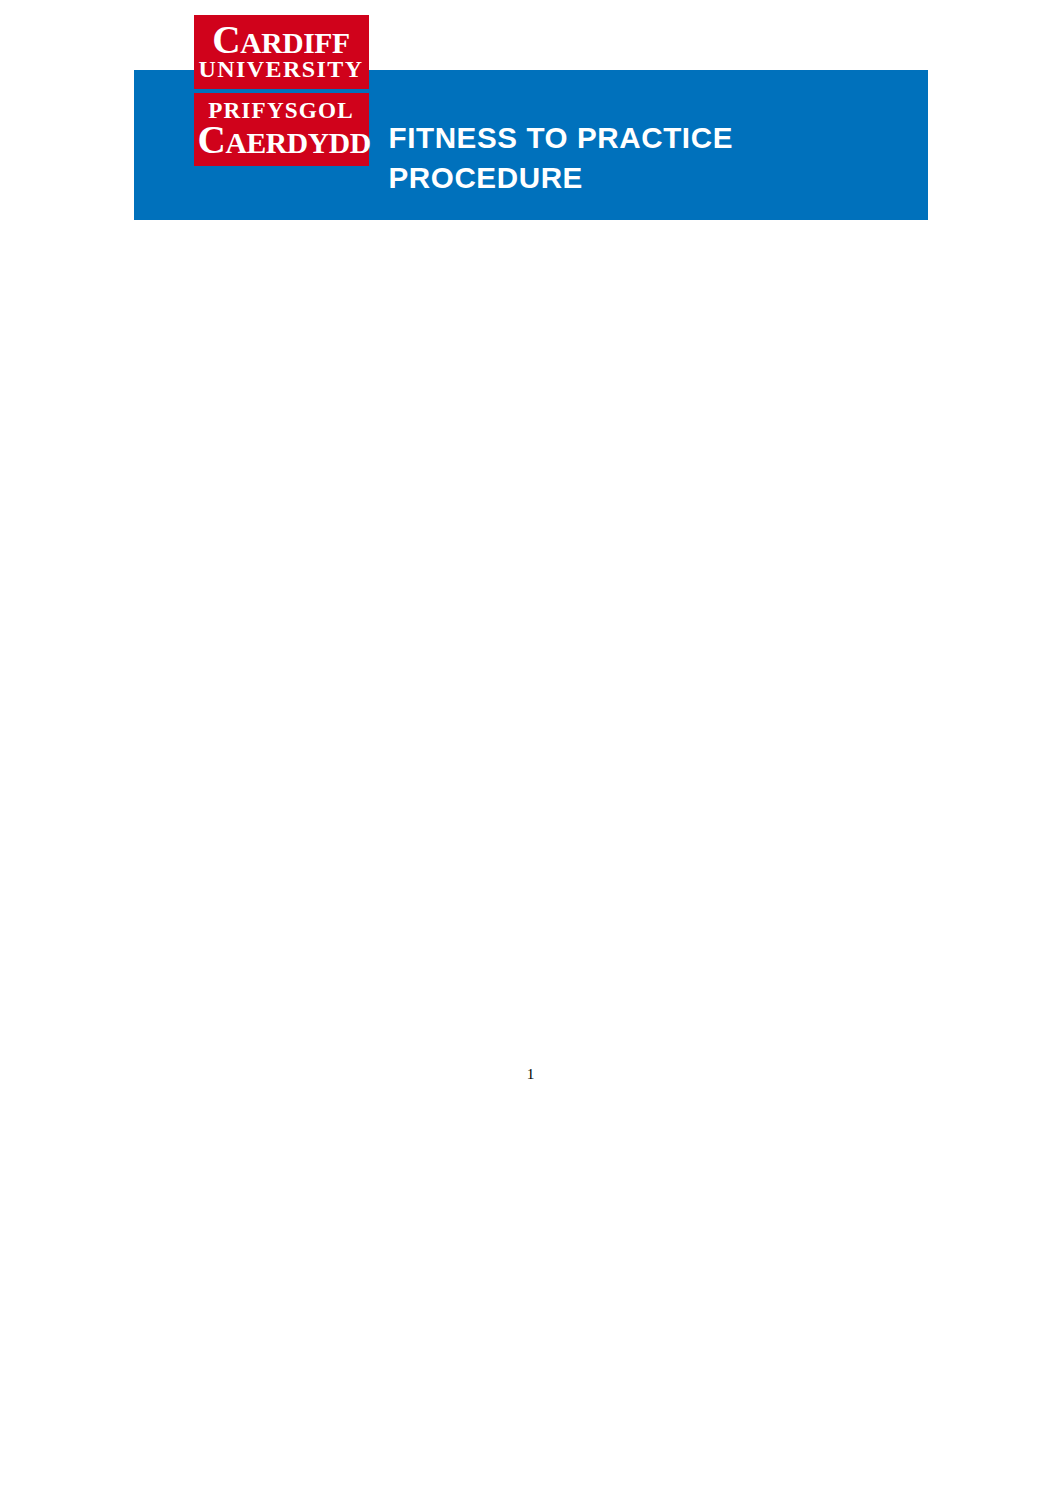CARDIFF
UNIVERSITY
PRIFYSGOL
CAERDYDD
FITNESS TO PRACTICE
PROCEDURE
1